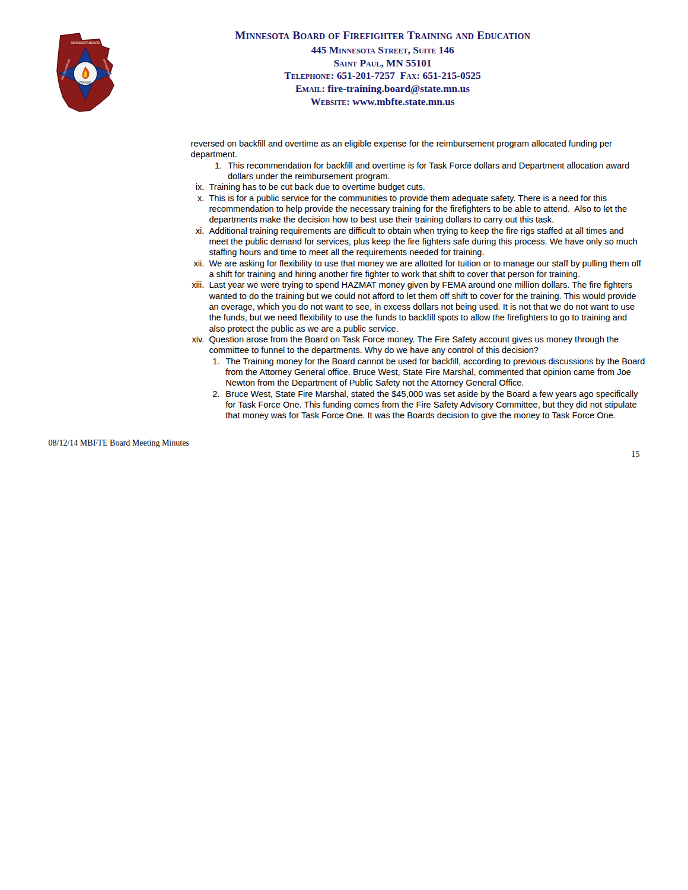TRAINING MINNESOTA BOARD AND EDUCATION OF FIREFIGHTER
Minnesota Board of Firefighter Training and Education
445 Minnesota Street, Suite 146
Saint Paul, MN 55101
Telephone: 651-201-7257 Fax: 651-215-0525
Email: fire-training.board@state.mn.us
Website: www.mbfte.state.mn.us
reversed on backfill and overtime as an eligible expense for the reimbursement program allocated funding per department.
1. This recommendation for backfill and overtime is for Task Force dollars and Department allocation award dollars under the reimbursement program.
ix. Training has to be cut back due to overtime budget cuts.
x. This is for a public service for the communities to provide them adequate safety. There is a need for this recommendation to help provide the necessary training for the firefighters to be able to attend. Also to let the departments make the decision how to best use their training dollars to carry out this task.
xi. Additional training requirements are difficult to obtain when trying to keep the fire rigs staffed at all times and meet the public demand for services, plus keep the fire fighters safe during this process. We have only so much staffing hours and time to meet all the requirements needed for training.
xii. We are asking for flexibility to use that money we are allotted for tuition or to manage our staff by pulling them off a shift for training and hiring another fire fighter to work that shift to cover that person for training.
xiii. Last year we were trying to spend HAZMAT money given by FEMA around one million dollars. The fire fighters wanted to do the training but we could not afford to let them off shift to cover for the training. This would provide an overage, which you do not want to see, in excess dollars not being used. It is not that we do not want to use the funds, but we need flexibility to use the funds to backfill spots to allow the firefighters to go to training and also protect the public as we are a public service.
xiv. Question arose from the Board on Task Force money. The Fire Safety account gives us money through the committee to funnel to the departments. Why do we have any control of this decision?
1. The Training money for the Board cannot be used for backfill, according to previous discussions by the Board from the Attorney General office. Bruce West, State Fire Marshal, commented that opinion came from Joe Newton from the Department of Public Safety not the Attorney General Office.
2. Bruce West, State Fire Marshal, stated the $45,000 was set aside by the Board a few years ago specifically for Task Force One. This funding comes from the Fire Safety Advisory Committee, but they did not stipulate that money was for Task Force One. It was the Boards decision to give the money to Task Force One.
08/12/14 MBFTE Board Meeting Minutes
15